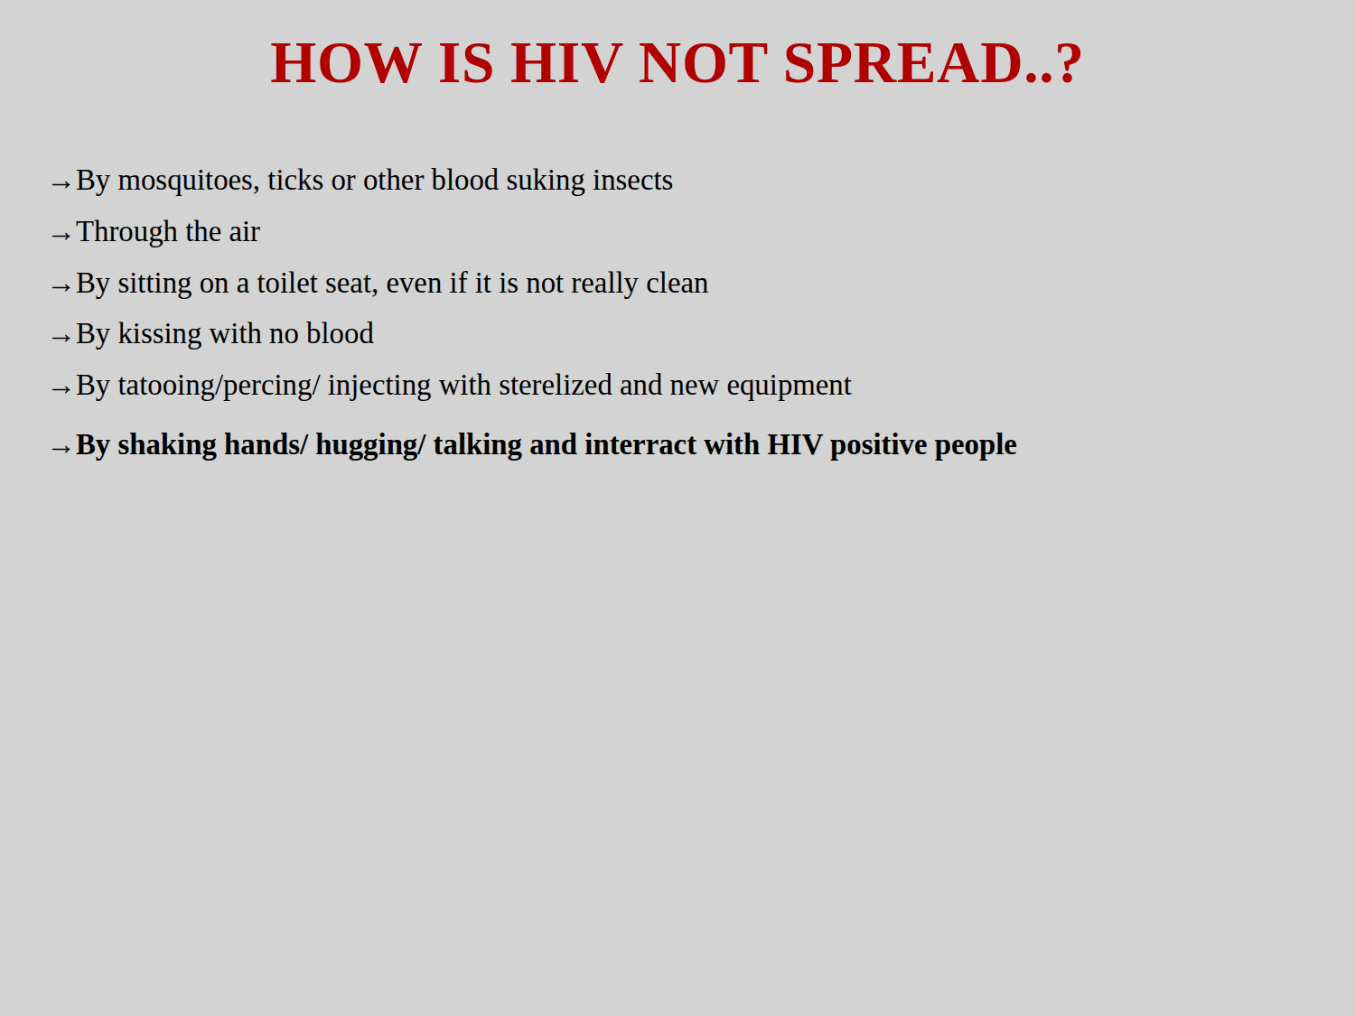HOW IS HIV NOT SPREAD..?
→By mosquitoes, ticks or other blood suking insects
→Through the air
→By sitting on a toilet seat, even if it is not really clean
→By kissing with no blood
→By tatooing/percing/ injecting with sterelized and new equipment
→By shaking hands/ hugging/ talking and interract with HIV positive people